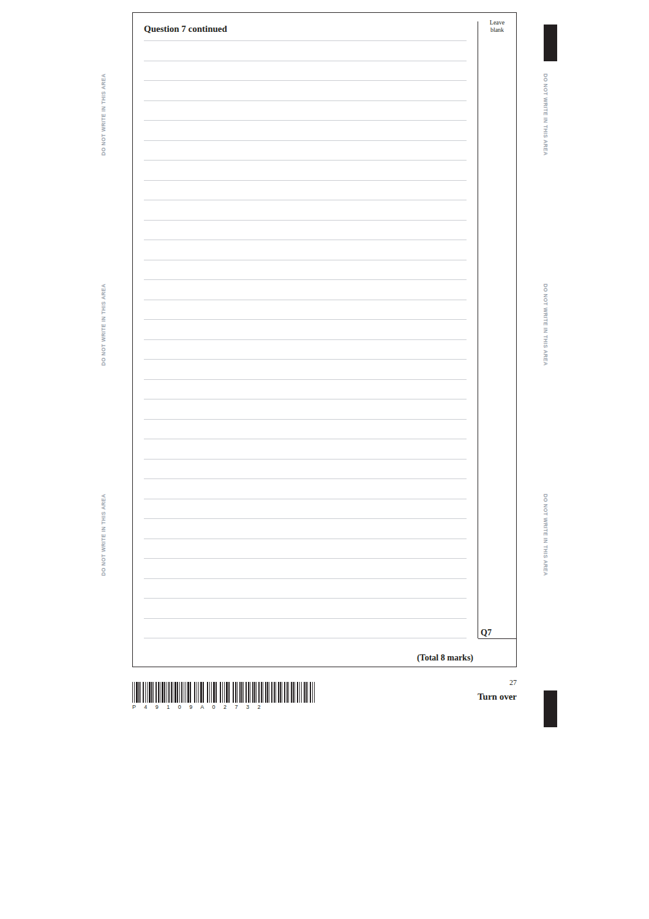DO NOT WRITE IN THIS AREA DO NOT WRITE IN THIS AREA DO NOT WRITE IN THIS AREA
DO NOT WRITE IN THIS AREA DO NOT WRITE IN THIS AREA DO NOT WRITE IN THIS AREA
Leave
blank
Question 7 continued
(Total 8 marks)
Q7
P 4 9 1 0 9 A 0 2 7 3 2
27
Turn over